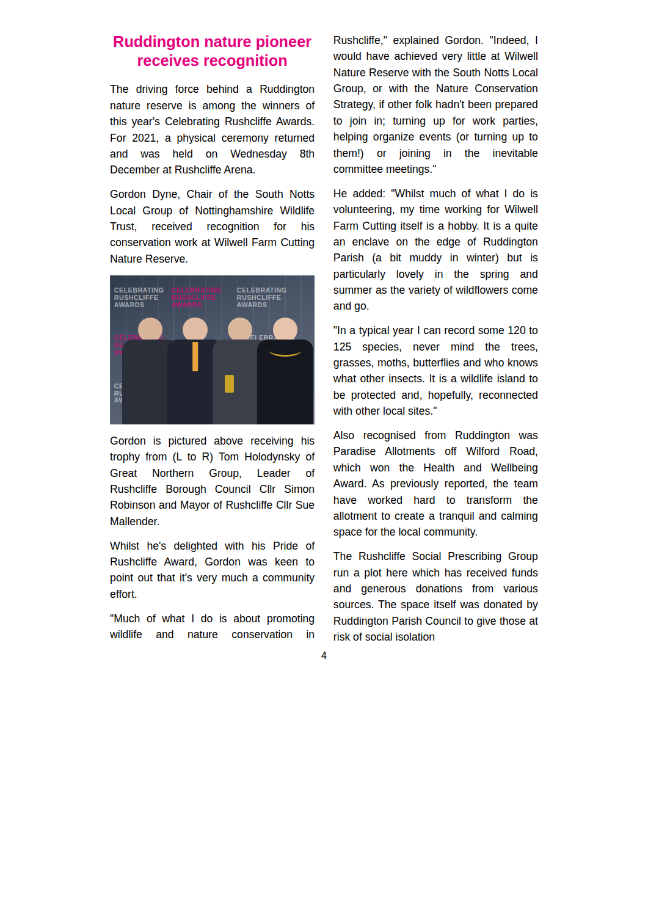Ruddington nature pioneer receives recognition
The driving force behind a Ruddington nature reserve is among the winners of this year's Celebrating Rushcliffe Awards. For 2021, a physical ceremony returned and was held on Wednesday 8th December at Rushcliffe Arena.
Gordon Dyne, Chair of the South Notts Local Group of Nottinghamshire Wildlife Trust, received recognition for his conservation work at Wilwell Farm Cutting Nature Reserve.
Celebrating
Rushcliffe
Awards Celebrating
Rushcliffe
Awards Celebrating
Rushcliffe
Awards Celebrating
Rushcliffe
Awards Celebrating
Rushcliffe
Awards Celebrating
Rushcliffe
Awards Celebrating
Rushcliffe
Awards
Gordon is pictured above receiving his trophy from (L to R) Tom Holodynsky of Great Northern Group, Leader of Rushcliffe Borough Council Cllr Simon Robinson and Mayor of Rushcliffe Cllr Sue Mallender.
Whilst he's delighted with his Pride of Rushcliffe Award, Gordon was keen to point out that it's very much a community effort.
"Much of what I do is about promoting wildlife and nature conservation in Rushcliffe," explained Gordon. "Indeed, I would have achieved very little at Wilwell Nature Reserve with the South Notts Local Group, or with the Nature Conservation Strategy, if other folk hadn't been prepared to join in; turning up for work parties, helping organize events (or turning up to them!) or joining in the inevitable committee meetings."
He added: "Whilst much of what I do is volunteering, my time working for Wilwell Farm Cutting itself is a hobby. It is a quite an enclave on the edge of Ruddington Parish (a bit muddy in winter) but is particularly lovely in the spring and summer as the variety of wildflowers come and go.
"In a typical year I can record some 120 to 125 species, never mind the trees, grasses, moths, butterflies and who knows what other insects. It is a wildlife island to be protected and, hopefully, reconnected with other local sites."
Also recognised from Ruddington was Paradise Allotments off Wilford Road, which won the Health and Wellbeing Award. As previously reported, the team have worked hard to transform the allotment to create a tranquil and calming space for the local community.
The Rushcliffe Social Prescribing Group run a plot here which has received funds and generous donations from various sources. The space itself was donated by Ruddington Parish Council to give those at risk of social isolation
4